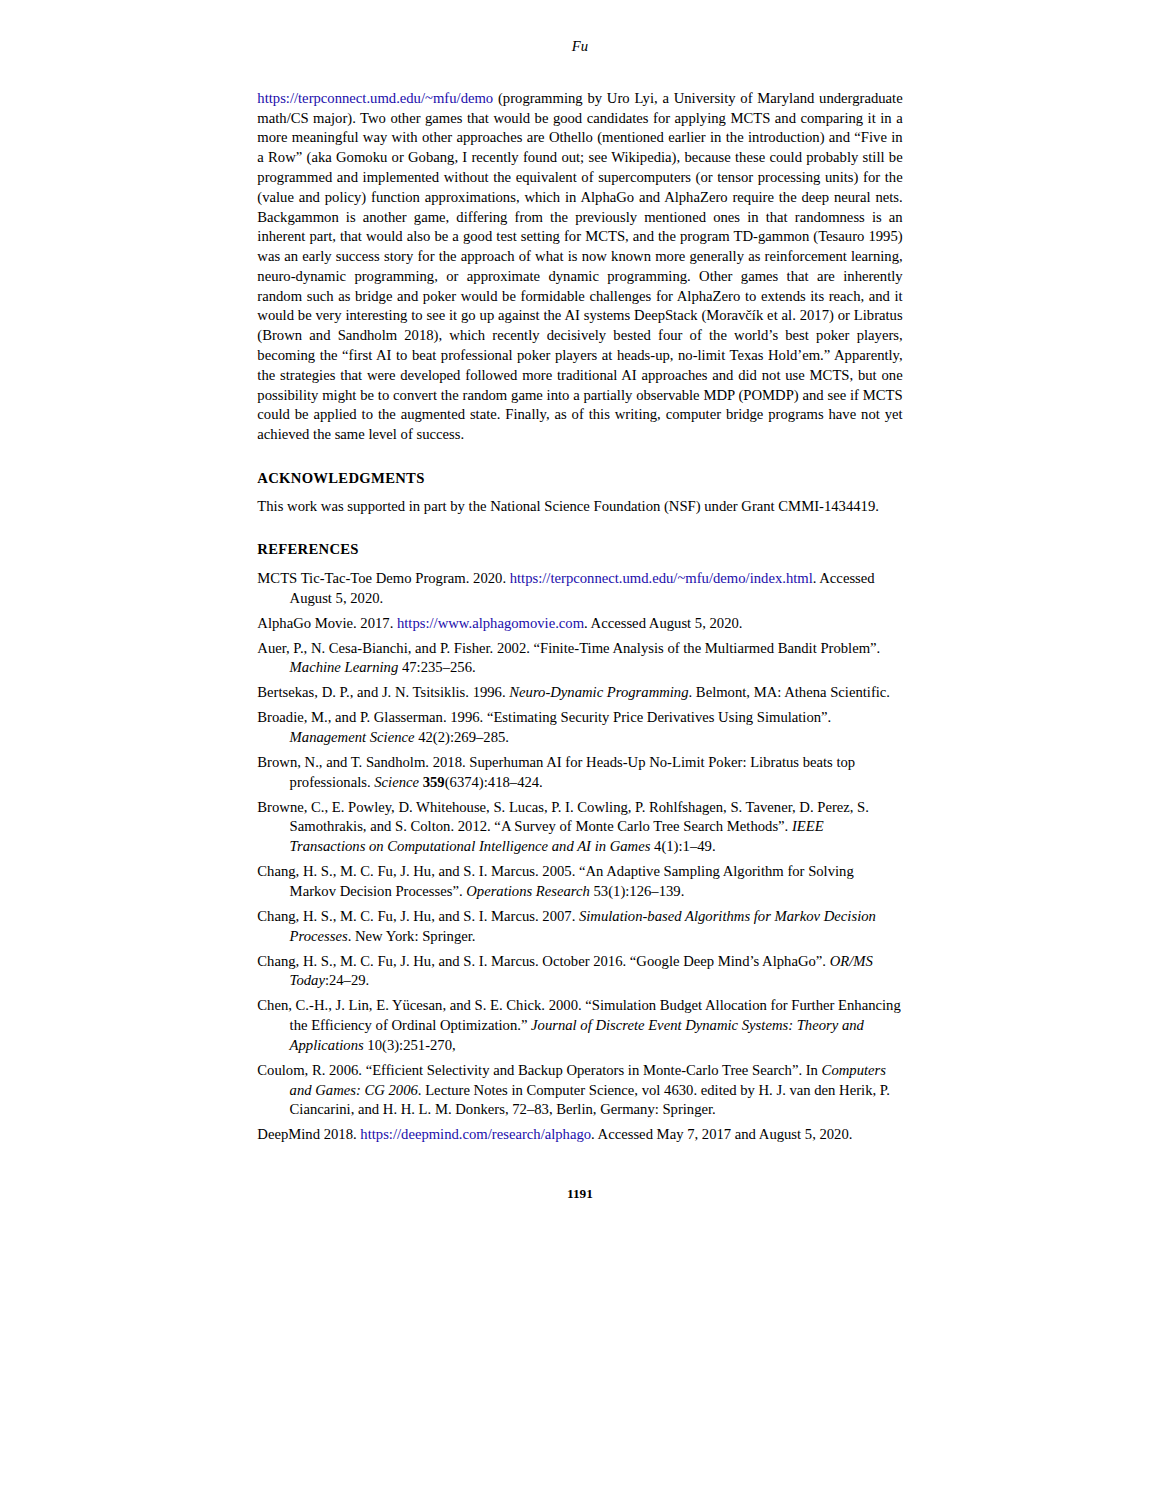Fu
https://terpconnect.umd.edu/~mfu/demo (programming by Uro Lyi, a University of Maryland undergraduate math/CS major). Two other games that would be good candidates for applying MCTS and comparing it in a more meaningful way with other approaches are Othello (mentioned earlier in the introduction) and “Five in a Row” (aka Gomoku or Gobang, I recently found out; see Wikipedia), because these could probably still be programmed and implemented without the equivalent of supercomputers (or tensor processing units) for the (value and policy) function approximations, which in AlphaGo and AlphaZero require the deep neural nets. Backgammon is another game, differing from the previously mentioned ones in that randomness is an inherent part, that would also be a good test setting for MCTS, and the program TD-gammon (Tesauro 1995) was an early success story for the approach of what is now known more generally as reinforcement learning, neuro-dynamic programming, or approximate dynamic programming. Other games that are inherently random such as bridge and poker would be formidable challenges for AlphaZero to extends its reach, and it would be very interesting to see it go up against the AI systems DeepStack (Moravčík et al. 2017) or Libratus (Brown and Sandholm 2018), which recently decisively bested four of the world’s best poker players, becoming the “first AI to beat professional poker players at heads-up, no-limit Texas Hold’em.” Apparently, the strategies that were developed followed more traditional AI approaches and did not use MCTS, but one possibility might be to convert the random game into a partially observable MDP (POMDP) and see if MCTS could be applied to the augmented state. Finally, as of this writing, computer bridge programs have not yet achieved the same level of success.
Acknowledgments
This work was supported in part by the National Science Foundation (NSF) under Grant CMMI-1434419.
References
MCTS Tic-Tac-Toe Demo Program. 2020. https://terpconnect.umd.edu/~mfu/demo/index.html. Accessed August 5, 2020.
AlphaGo Movie. 2017. https://www.alphagomovie.com. Accessed August 5, 2020.
Auer, P., N. Cesa-Bianchi, and P. Fisher. 2002. “Finite-Time Analysis of the Multiarmed Bandit Problem”. Machine Learning 47:235–256.
Bertsekas, D. P., and J. N. Tsitsiklis. 1996. Neuro-Dynamic Programming. Belmont, MA: Athena Scientific.
Broadie, M., and P. Glasserman. 1996. “Estimating Security Price Derivatives Using Simulation”. Management Science 42(2):269–285.
Brown, N., and T. Sandholm. 2018. Superhuman AI for Heads-Up No-Limit Poker: Libratus beats top professionals. Science 359(6374):418–424.
Browne, C., E. Powley, D. Whitehouse, S. Lucas, P. I. Cowling, P. Rohlfshagen, S. Tavener, D. Perez, S. Samothrakis, and S. Colton. 2012. “A Survey of Monte Carlo Tree Search Methods”. IEEE Transactions on Computational Intelligence and AI in Games 4(1):1–49.
Chang, H. S., M. C. Fu, J. Hu, and S. I. Marcus. 2005. “An Adaptive Sampling Algorithm for Solving Markov Decision Processes”. Operations Research 53(1):126–139.
Chang, H. S., M. C. Fu, J. Hu, and S. I. Marcus. 2007. Simulation-based Algorithms for Markov Decision Processes. New York: Springer.
Chang, H. S., M. C. Fu, J. Hu, and S. I. Marcus. October 2016. “Google Deep Mind’s AlphaGo”. OR/MS Today:24–29.
Chen, C.-H., J. Lin, E. Yücesan, and S. E. Chick. 2000. “Simulation Budget Allocation for Further Enhancing the Efficiency of Ordinal Optimization.” Journal of Discrete Event Dynamic Systems: Theory and Applications 10(3):251-270,
Coulom, R. 2006. “Efficient Selectivity and Backup Operators in Monte-Carlo Tree Search”. In Computers and Games: CG 2006. Lecture Notes in Computer Science, vol 4630. edited by H. J. van den Herik, P. Ciancarini, and H. H. L. M. Donkers, 72–83, Berlin, Germany: Springer.
DeepMind 2018. https://deepmind.com/research/alphago. Accessed May 7, 2017 and August 5, 2020.
1191